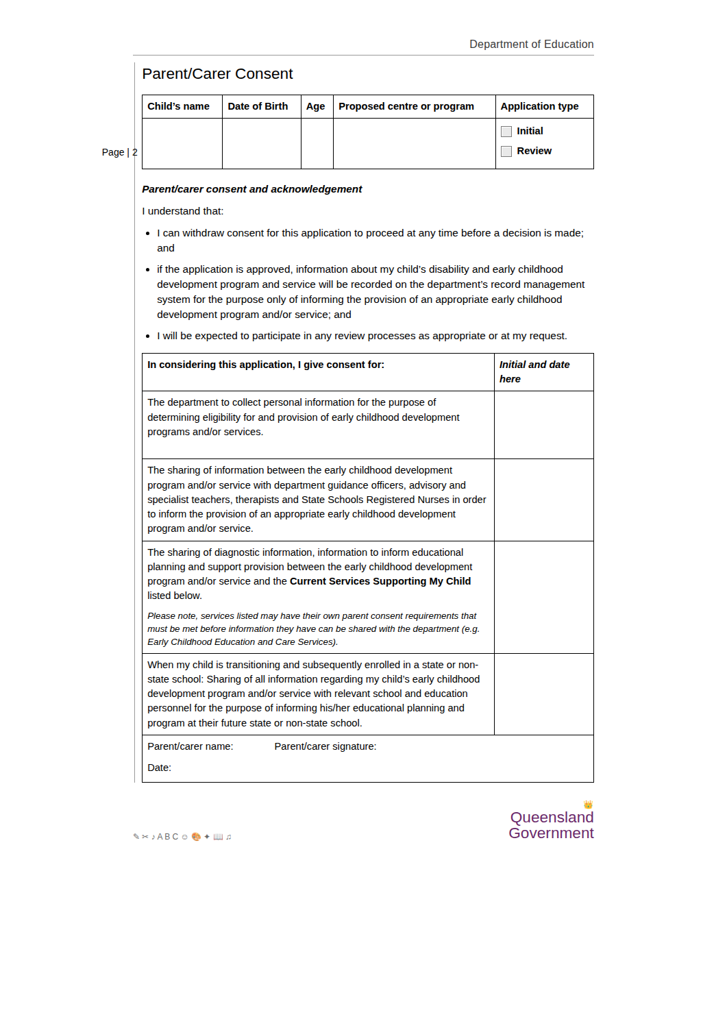Department of Education
Page | 2
Parent/Carer Consent
| Child’s name | Date of Birth | Age | Proposed centre or program | Application type |
| --- | --- | --- | --- | --- |
| | | | | Initial Review |
Parent/carer consent and acknowledgement
I understand that:
I can withdraw consent for this application to proceed at any time before a decision is made; and
if the application is approved, information about my child’s disability and early childhood development program and service will be recorded on the department’s record management system for the purpose only of informing the provision of an appropriate early childhood development program and/or service; and
I will be expected to participate in any review processes as appropriate or at my request.
| In considering this application, I give consent for: | Initial and date here |
| --- | --- |
| The department to collect personal information for the purpose of determining eligibility for and provision of early childhood development programs and/or services. | |
| The sharing of information between the early childhood development program and/or service with department guidance officers, advisory and specialist teachers, therapists and State Schools Registered Nurses in order to inform the provision of an appropriate early childhood development program and/or service. | |
| The sharing of diagnostic information, information to inform educational planning and support provision between the early childhood development program and/or service and the Current Services Supporting My Child listed below. Please note, services listed may have their own parent consent requirements that must be met before information they have can be shared with the department (e.g. Early Childhood Education and Care Services). | |
| When my child is transitioning and subsequently enrolled in a state or non-state school: Sharing of all information regarding my child’s early childhood development program and/or service with relevant school and education personnel for the purpose of informing his/her educational planning and program at their future state or non-state school. | |
| Parent/carer name: Parent/carer signature: Date: |
✎ ✂ ♪ A B C ☺ 🎨 ✦ 📖 ♫
👑
Queensland
Government